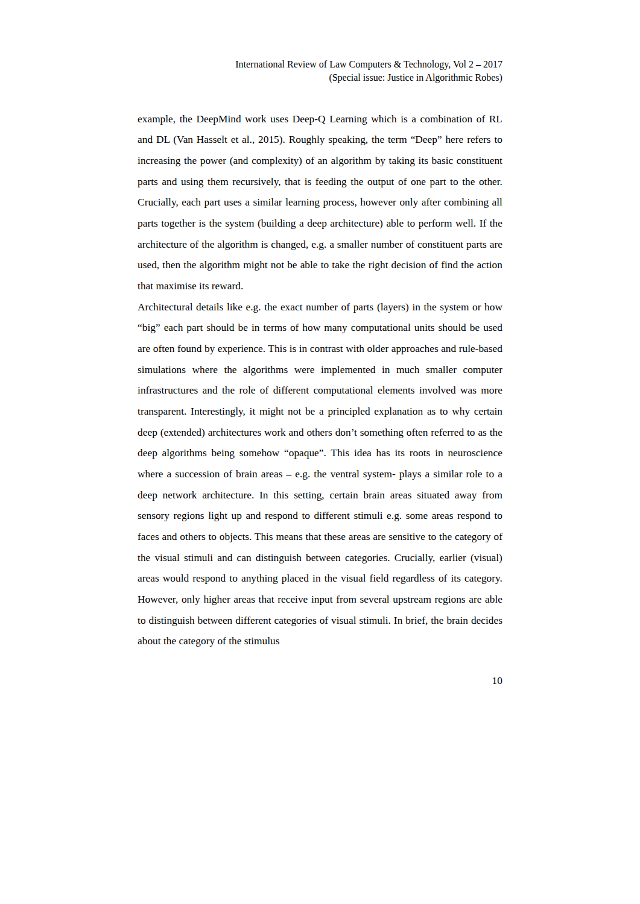International Review of Law Computers & Technology, Vol 2 – 2017 (Special issue: Justice in Algorithmic Robes)
example, the DeepMind work uses Deep-Q Learning which is a combination of RL and DL (Van Hasselt et al., 2015). Roughly speaking, the term “Deep” here refers to increasing the power (and complexity) of an algorithm by taking its basic constituent parts and using them recursively, that is feeding the output of one part to the other. Crucially, each part uses a similar learning process, however only after combining all parts together is the system (building a deep architecture) able to perform well. If the architecture of the algorithm is changed, e.g. a smaller number of constituent parts are used, then the algorithm might not be able to take the right decision of find the action that maximise its reward.
Architectural details like e.g. the exact number of parts (layers) in the system or how “big” each part should be in terms of how many computational units should be used are often found by experience. This is in contrast with older approaches and rule-based simulations where the algorithms were implemented in much smaller computer infrastructures and the role of different computational elements involved was more transparent. Interestingly, it might not be a principled explanation as to why certain deep (extended) architectures work and others don’t something often referred to as the deep algorithms being somehow “opaque”. This idea has its roots in neuroscience where a succession of brain areas – e.g. the ventral system- plays a similar role to a deep network architecture. In this setting, certain brain areas situated away from sensory regions light up and respond to different stimuli e.g. some areas respond to faces and others to objects. This means that these areas are sensitive to the category of the visual stimuli and can distinguish between categories. Crucially, earlier (visual) areas would respond to anything placed in the visual field regardless of its category. However, only higher areas that receive input from several upstream regions are able to distinguish between different categories of visual stimuli. In brief, the brain decides about the category of the stimulus
10